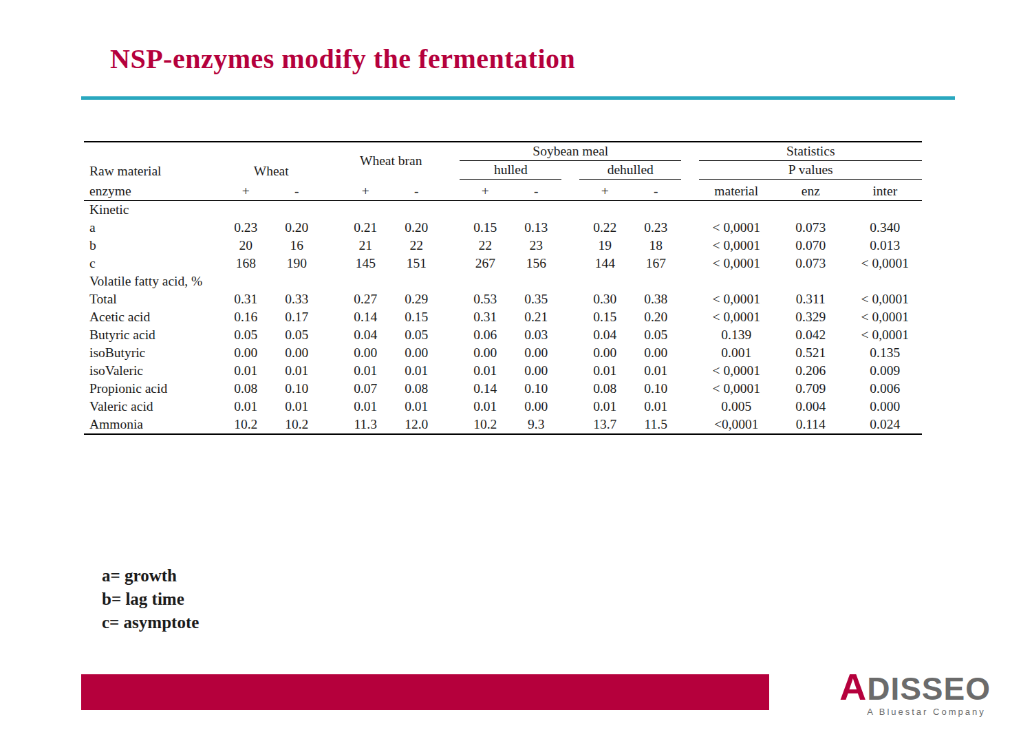NSP-enzymes modify the fermentation
| | | | Wheat bran | | Soybean meal | | Statistics |
| Raw material | Wheat | | | hulled | | dehulled | | P values |
| enzyme | + | - | | + | - | | + | - | | + | - | | material | enz | inter |
| Kinetic | |
| a | 0.23 | 0.20 | | 0.21 | 0.20 | | 0.15 | 0.13 | | 0.22 | 0.23 | | < 0,0001 | 0.073 | 0.340 |
| b | 20 | 16 | | 21 | 22 | | 22 | 23 | | 19 | 18 | | < 0,0001 | 0.070 | 0.013 |
| c | 168 | 190 | | 145 | 151 | | 267 | 156 | | 144 | 167 | | < 0,0001 | 0.073 | < 0,0001 |
| Volatile fatty acid, % | |
| Total | 0.31 | 0.33 | | 0.27 | 0.29 | | 0.53 | 0.35 | | 0.30 | 0.38 | | < 0,0001 | 0.311 | < 0,0001 |
| Acetic acid | 0.16 | 0.17 | | 0.14 | 0.15 | | 0.31 | 0.21 | | 0.15 | 0.20 | | < 0,0001 | 0.329 | < 0,0001 |
| Butyric acid | 0.05 | 0.05 | | 0.04 | 0.05 | | 0.06 | 0.03 | | 0.04 | 0.05 | | 0.139 | 0.042 | < 0,0001 |
| isoButyric | 0.00 | 0.00 | | 0.00 | 0.00 | | 0.00 | 0.00 | | 0.00 | 0.00 | | 0.001 | 0.521 | 0.135 |
| isoValeric | 0.01 | 0.01 | | 0.01 | 0.01 | | 0.01 | 0.00 | | 0.01 | 0.01 | | < 0,0001 | 0.206 | 0.009 |
| Propionic acid | 0.08 | 0.10 | | 0.07 | 0.08 | | 0.14 | 0.10 | | 0.08 | 0.10 | | < 0,0001 | 0.709 | 0.006 |
| Valeric acid | 0.01 | 0.01 | | 0.01 | 0.01 | | 0.01 | 0.00 | | 0.01 | 0.01 | | 0.005 | 0.004 | 0.000 |
| Ammonia | 10.2 | 10.2 | | 11.3 | 12.0 | | 10.2 | 9.3 | | 13.7 | 11.5 | | <0,0001 | 0.114 | 0.024 |
a= growth
b= lag time
c= asymptote
ADISSEO
A Bluestar Company